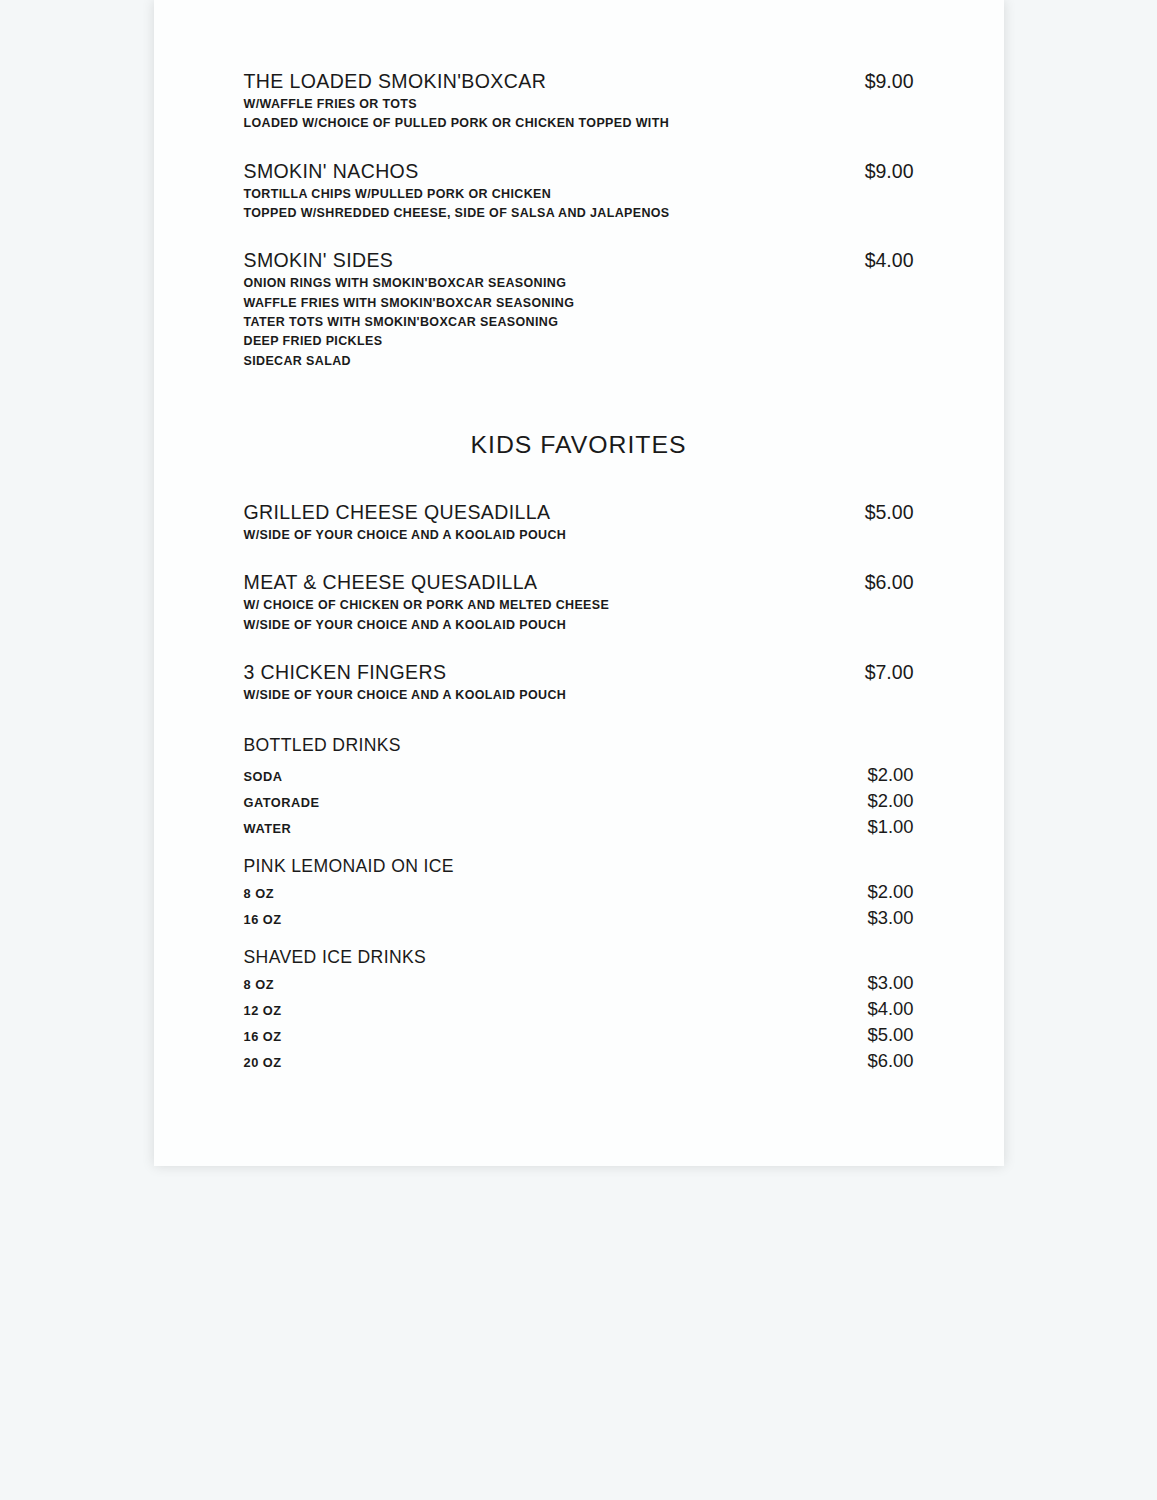The Loaded Smokin'Boxcar $9.00
W/Waffle Fries or Tots
Loaded W/Choice of Pulled Pork or Chicken Topped With
Smokin' Nachos $9.00
Tortilla Chips W/Pulled Pork or Chicken
Topped W/Shredded Cheese, Side of Salsa and Jalapenos
Smokin' Sides $4.00
Onion Rings with Smokin'Boxcar Seasoning
Waffle Fries with Smokin'Boxcar Seasoning
Tater Tots with Smokin'Boxcar Seasoning
Deep Fried Pickles
Sidecar Salad
Kids Favorites
Grilled Cheese Quesadilla $5.00
W/Side of Your Choice and a Koolaid Pouch
Meat & Cheese Quesadilla $6.00
W/ Choice of Chicken or Pork and Melted Cheese
W/Side of Your Choice and a Koolaid Pouch
3 Chicken Fingers $7.00
W/Side of Your Choice and a Koolaid Pouch
Bottled Drinks
Soda $2.00
Gatorade $2.00
Water $1.00
Pink Lemonaid on Ice
8 oz $2.00
16 oz $3.00
Shaved Ice Drinks
8 oz $3.00
12 oz $4.00
16 oz $5.00
20 oz $6.00